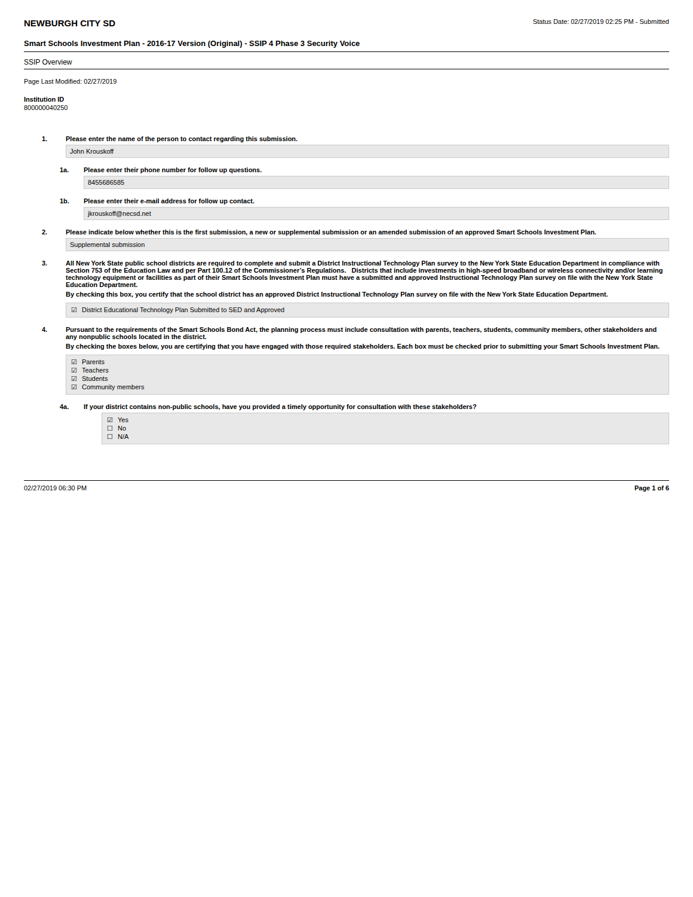NEWBURGH CITY SD
Status Date: 02/27/2019 02:25 PM - Submitted
Smart Schools Investment Plan - 2016-17 Version (Original) - SSIP 4 Phase 3 Security Voice
SSIP Overview
Page Last Modified: 02/27/2019
Institution ID
800000040250
1.
Please enter the name of the person to contact regarding this submission.
John Krouskoff
1a.
Please enter their phone number for follow up questions.
8455686585
1b.
Please enter their e-mail address for follow up contact.
jkrouskoff@necsd.net
2.
Please indicate below whether this is the first submission, a new or supplemental submission or an amended submission of an approved Smart Schools Investment Plan.
Supplemental submission
3.
All New York State public school districts are required to complete and submit a District Instructional Technology Plan survey to the New York State Education Department in compliance with Section 753 of the Education Law and per Part 100.12 of the Commissioner’s Regulations. Districts that include investments in high-speed broadband or wireless connectivity and/or learning technology equipment or facilities as part of their Smart Schools Investment Plan must have a submitted and approved Instructional Technology Plan survey on file with the New York State Education Department.
By checking this box, you certify that the school district has an approved District Instructional Technology Plan survey on file with the New York State Education Department.
☑District Educational Technology Plan Submitted to SED and Approved
4.
Pursuant to the requirements of the Smart Schools Bond Act, the planning process must include consultation with parents, teachers, students, community members, other stakeholders and any nonpublic schools located in the district.
By checking the boxes below, you are certifying that you have engaged with those required stakeholders. Each box must be checked prior to submitting your Smart Schools Investment Plan.
☑Parents
☑Teachers
☑Students
☑Community members
4a.
If your district contains non-public schools, have you provided a timely opportunity for consultation with these stakeholders?
☑Yes
☐No
☐N/A
02/27/2019 06:30 PM
Page 1 of 6